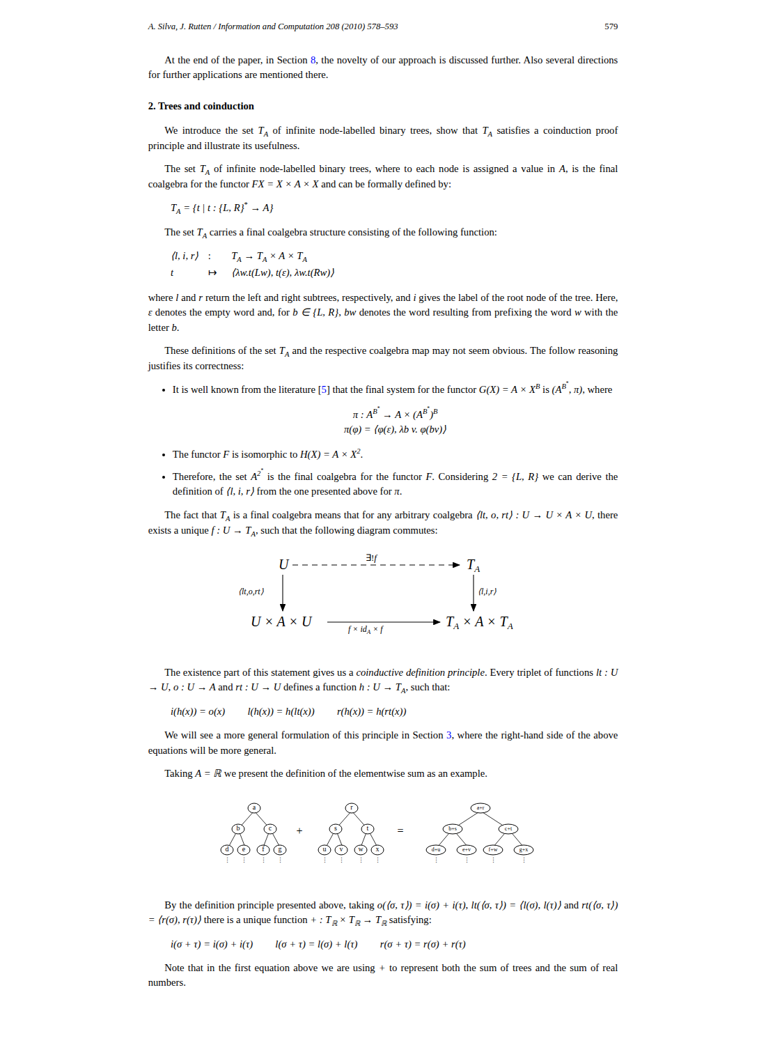A. Silva, J. Rutten / Information and Computation 208 (2010) 578–593 579
At the end of the paper, in Section 8, the novelty of our approach is discussed further. Also several directions for further applications are mentioned there.
2. Trees and coinduction
We introduce the set TA of infinite node-labelled binary trees, show that TA satisfies a coinduction proof principle and illustrate its usefulness.
The set TA of infinite node-labelled binary trees, where to each node is assigned a value in A, is the final coalgebra for the functor FX = X × A × X and can be formally defined by:
TA = {t | t : {L, R}* → A}
The set TA carries a final coalgebra structure consisting of the following function:
| ⟨l, i, r⟩ | : | T A → T A × A × T A |
| t | ↦ | ⟨λw.t(Lw), t(ε), λw.t(Rw)⟩ |
where l and r return the left and right subtrees, respectively, and i gives the label of the root node of the tree. Here, ε denotes the empty word and, for b ∈ {L, R}, bw denotes the word resulting from prefixing the word w with the letter b.
These definitions of the set TA and the respective coalgebra map may not seem obvious. The follow reasoning justifies its correctness:
It is well known from the literature [5] that the final system for the functor G(X) = A × XB is (AB*, π), where
π : AB* → A × (AB*)B
π(φ) = ⟨φ(ε), λb v. φ(bv)⟩
The functor F is isomorphic to H(X) = A × X2.
Therefore, the set A2* is the final coalgebra for the functor F. Considering 2 = {L, R} we can derive the definition of ⟨l, i, r⟩ from the one presented above for π.
The fact that TA is a final coalgebra means that for any arbitrary coalgebra ⟨lt, o, rt⟩ : U → U × A × U, there exists a unique f : U → TA, such that the following diagram commutes:
U TA ∃!f ⟨lt,o,rt⟩ ⟨l,i,r⟩ U × A × U TA × A × TA f × idA × f
The existence part of this statement gives us a coinductive definition principle. Every triplet of functions lt : U → U, o : U → A and rt : U → U defines a function h : U → TA, such that:
i(h(x)) = o(x) l(h(x)) = h(lt(x)) r(h(x)) = h(rt(x))
We will see a more general formulation of this principle in Section 3, where the right-hand side of the above equations will be more general.
Taking A = ℝ we present the definition of the elementwise sum as an example.
a b c d e f g ⋮ ⋮ ⋮ ⋮ + r s t u v w x ⋮ ⋮ ⋮ ⋮ = a+r b+s c+t d+u e+v f+w g+x ⋮ ⋮ ⋮ ⋮
By the definition principle presented above, taking o(⟨σ, τ⟩) = i(σ) + i(τ), lt(⟨σ, τ⟩) = ⟨l(σ), l(τ)⟩ and rt(⟨σ, τ⟩) = ⟨r(σ), r(τ)⟩ there is a unique function + : Tℝ × Tℝ → Tℝ satisfying:
i(σ + τ) = i(σ) + i(τ) l(σ + τ) = l(σ) + l(τ) r(σ + τ) = r(σ) + r(τ)
Note that in the first equation above we are using + to represent both the sum of trees and the sum of real numbers.